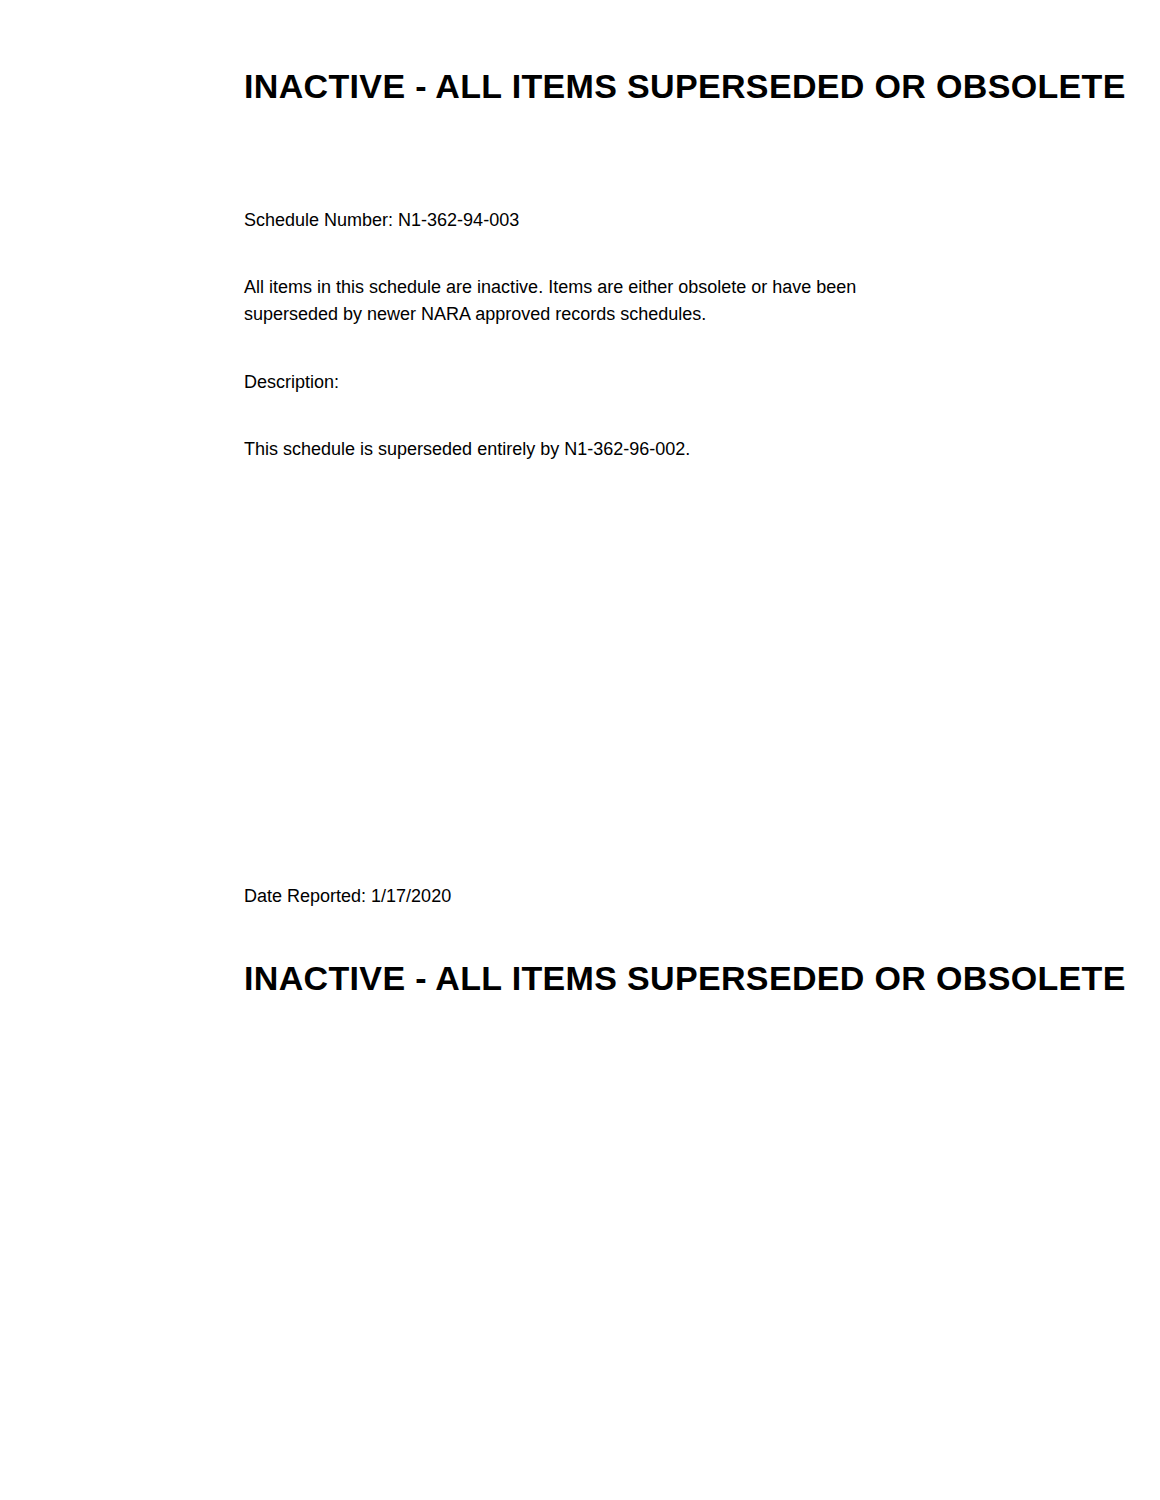INACTIVE - ALL ITEMS SUPERSEDED OR OBSOLETE
Schedule Number: N1-362-94-003
All items in this schedule are inactive. Items are either obsolete or have been superseded by newer NARA approved records schedules.
Description:
This schedule is superseded entirely by N1-362-96-002.
Date Reported: 1/17/2020
INACTIVE - ALL ITEMS SUPERSEDED OR OBSOLETE